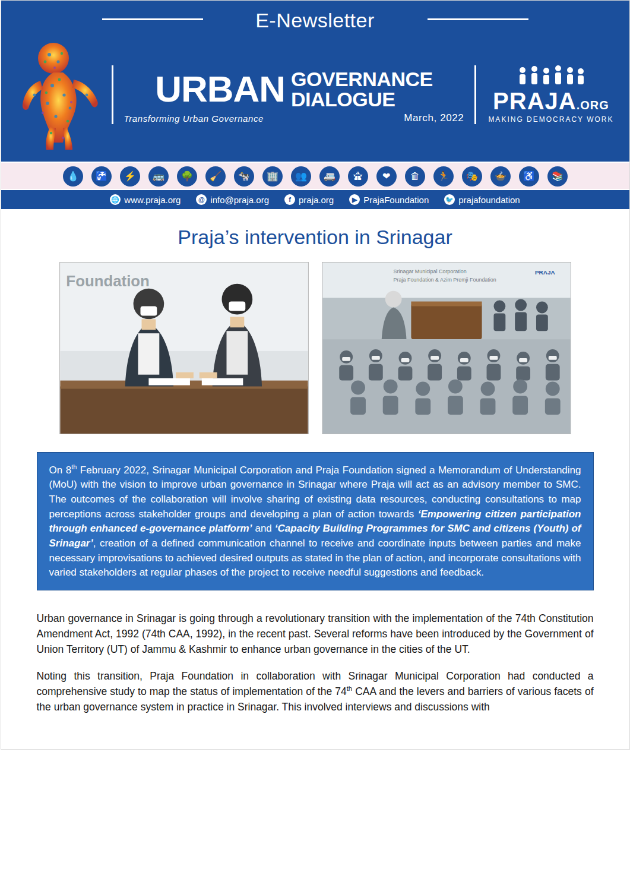E-Newsletter
URBAN GOVERNANCE DIALOGUE
Transforming Urban Governance March, 2022
PRAJA.ORG
MAKING DEMOCRACY WORK
💧
🚰
⚡
🚌
🌳
🧹
🐄
🏢
👥
🚐
🛣
❤
🗑
🏃
🎭
🍲
♿
📚
🌐www.praja.org @info@praja.org fpraja.org ▶PrajaFoundation 🐦prajafoundation
Praja’s intervention in Srinagar
Foundation
Srinagar Municipal Corporation Praja Foundation & Azim Premji Foundation PRAJA
On 8th February 2022, Srinagar Municipal Corporation and Praja Foundation signed a Memorandum of Understanding (MoU) with the vision to improve urban governance in Srinagar where Praja will act as an advisory member to SMC. The outcomes of the collaboration will involve sharing of existing data resources, conducting consultations to map perceptions across stakeholder groups and developing a plan of action towards ‘Empowering citizen participation through enhanced e-governance platform’ and ‘Capacity Building Programmes for SMC and citizens (Youth) of Srinagar’, creation of a defined communication channel to receive and coordinate inputs between parties and make necessary improvisations to achieved desired outputs as stated in the plan of action, and incorporate consultations with varied stakeholders at regular phases of the project to receive needful suggestions and feedback.
Urban governance in Srinagar is going through a revolutionary transition with the implementation of the 74th Constitution Amendment Act, 1992 (74th CAA, 1992), in the recent past. Several reforms have been introduced by the Government of Union Territory (UT) of Jammu & Kashmir to enhance urban governance in the cities of the UT.
Noting this transition, Praja Foundation in collaboration with Srinagar Municipal Corporation had conducted a comprehensive study to map the status of implementation of the 74th CAA and the levers and barriers of various facets of the urban governance system in practice in Srinagar. This involved interviews and discussions with